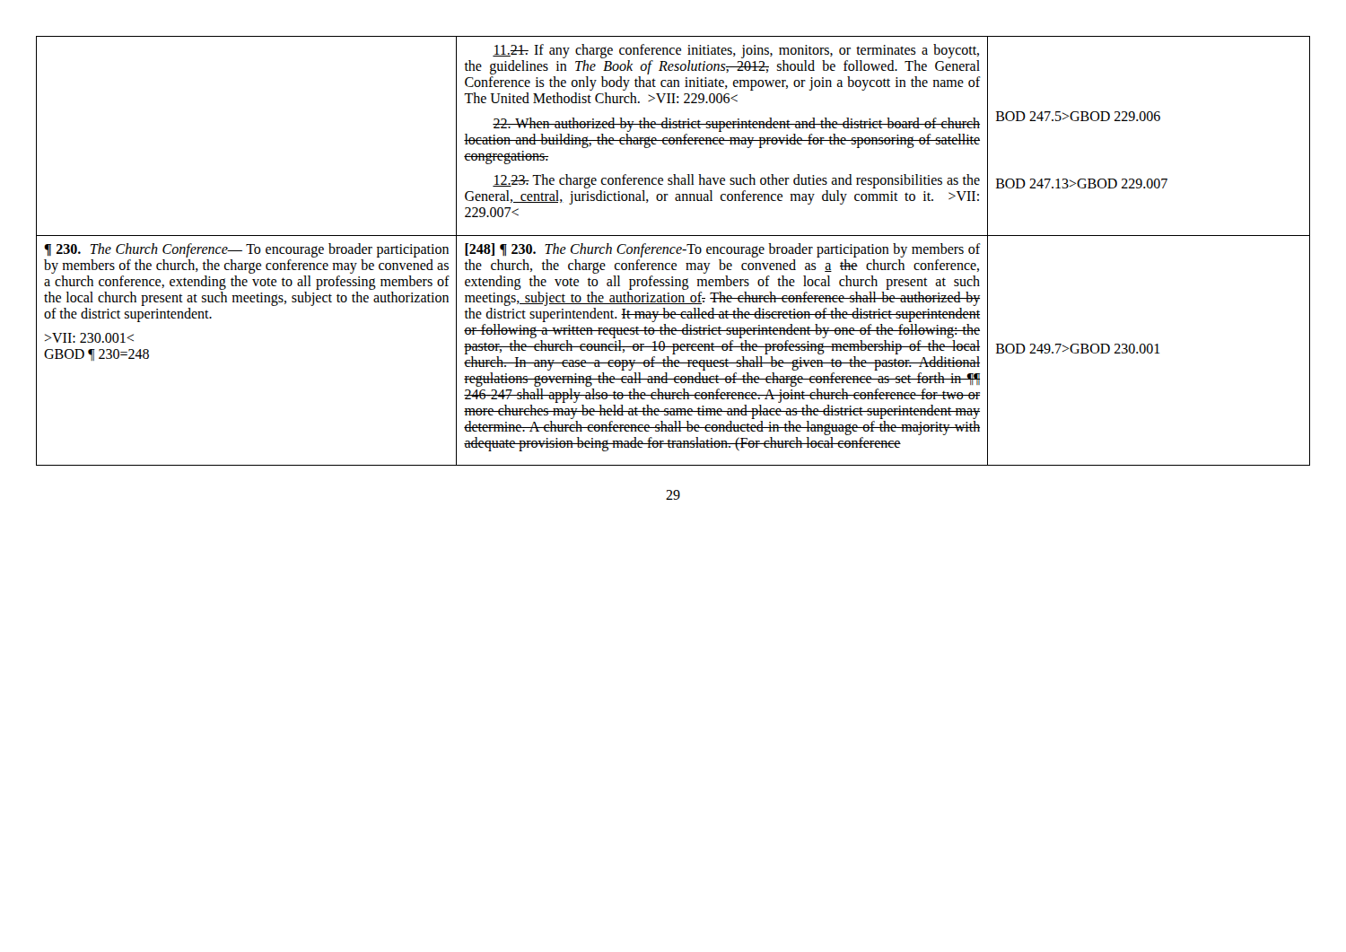| | 11. 21. If any charge conference initiates, joins, monitors, or terminates a boycott, the guidelines in The Book of Resolutions , 2012, should be followed. The General Conference is the only body that can initiate, empower, or join a boycott in the name of The United Methodist Church. >VII: 229.006< 22. When authorized by the district superintendent and the district board of church location and building, the charge conference may provide for the sponsoring of satellite congregations. 12. 23. The charge conference shall have such other duties and responsibilities as the General , central, jurisdictional, or annual conference may duly commit to it. >VII: 229.007< | BOD 247.5>GBOD 229.006 BOD 247.13>GBOD 229.007 |
| ¶ 230. The Church Conference — To encourage broader participation by members of the church, the charge conference may be convened as a church conference, extending the vote to all professing members of the local church present at such meetings, subject to the authorization of the district superintendent. >VII: 230.001< GBOD ¶ 230=248 | [248] ¶ 230. The Church Conference -To encourage broader participation by members of the church, the charge conference may be convened as a the church conference, extending the vote to all professing members of the local church present at such meetings , subject to the authorization of . The church conference shall be authorized by the district superintendent. It may be called at the discretion of the district superintendent or following a written request to the district superintendent by one of the following: the pastor, the church council, or 10 percent of the professing membership of the local church. In any case a copy of the request shall be given to the pastor. Additional regulations governing the call and conduct of the charge conference as set forth in ¶¶ 246-247 shall apply also to the church conference. A joint church conference for two or more churches may be held at the same time and place as the district superintendent may determine. A church conference shall be conducted in the language of the majority with adequate provision being made for translation. (For church local conference | BOD 249.7>GBOD 230.001 |
29